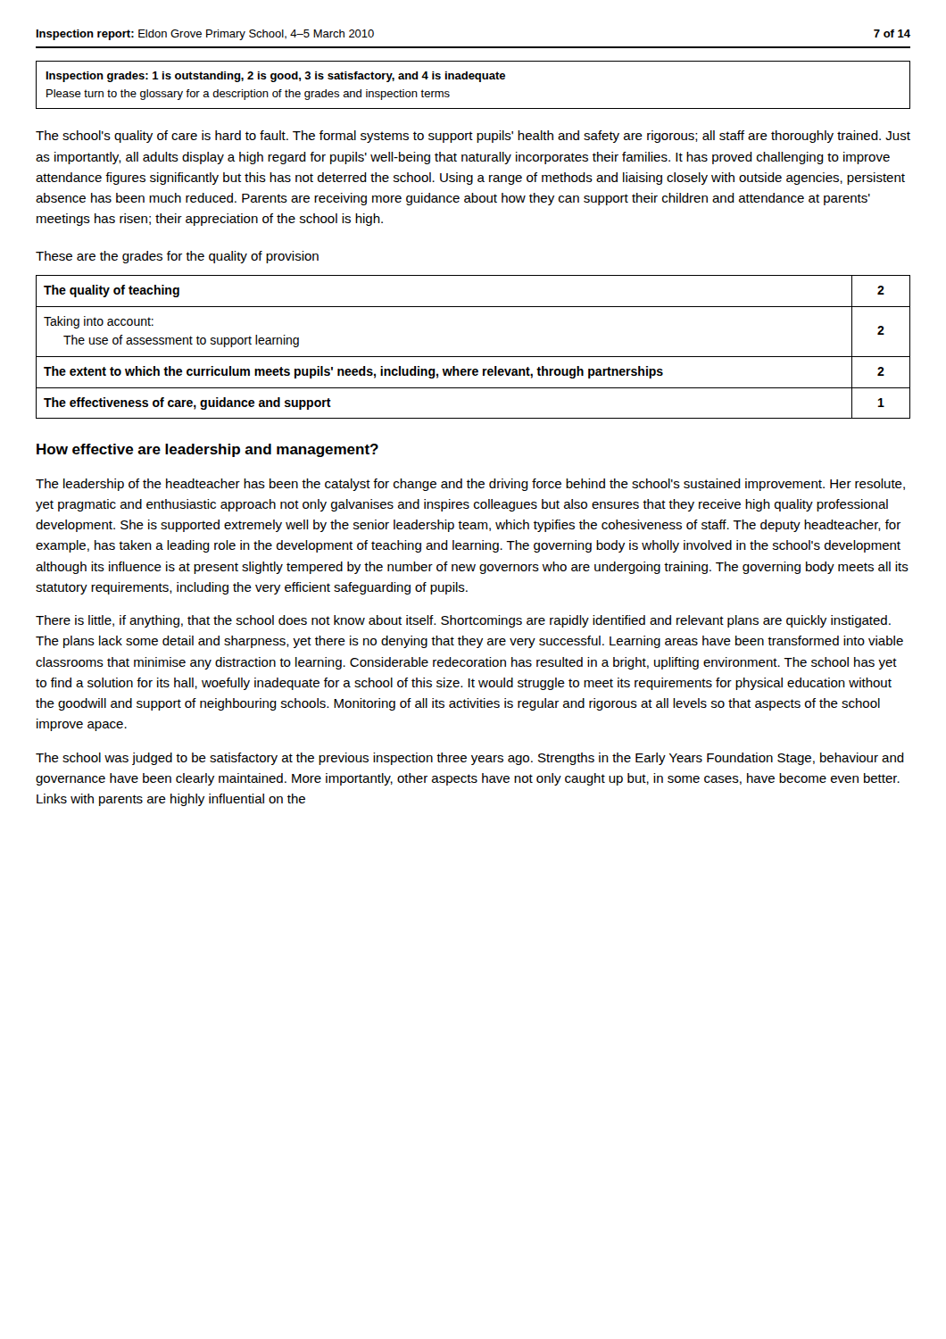Inspection report: Eldon Grove Primary School, 4–5 March 2010
7 of 14
Inspection grades: 1 is outstanding, 2 is good, 3 is satisfactory, and 4 is inadequate
Please turn to the glossary for a description of the grades and inspection terms
The school's quality of care is hard to fault. The formal systems to support pupils' health and safety are rigorous; all staff are thoroughly trained. Just as importantly, all adults display a high regard for pupils' well-being that naturally incorporates their families. It has proved challenging to improve attendance figures significantly but this has not deterred the school. Using a range of methods and liaising closely with outside agencies, persistent absence has been much reduced. Parents are receiving more guidance about how they can support their children and attendance at parents' meetings has risen; their appreciation of the school is high.
These are the grades for the quality of provision
| The quality of teaching | 2 |
| Taking into account: The use of assessment to support learning | 2 |
| The extent to which the curriculum meets pupils' needs, including, where relevant, through partnerships | 2 |
| The effectiveness of care, guidance and support | 1 |
How effective are leadership and management?
The leadership of the headteacher has been the catalyst for change and the driving force behind the school's sustained improvement. Her resolute, yet pragmatic and enthusiastic approach not only galvanises and inspires colleagues but also ensures that they receive high quality professional development. She is supported extremely well by the senior leadership team, which typifies the cohesiveness of staff. The deputy headteacher, for example, has taken a leading role in the development of teaching and learning. The governing body is wholly involved in the school's development although its influence is at present slightly tempered by the number of new governors who are undergoing training. The governing body meets all its statutory requirements, including the very efficient safeguarding of pupils.
There is little, if anything, that the school does not know about itself. Shortcomings are rapidly identified and relevant plans are quickly instigated. The plans lack some detail and sharpness, yet there is no denying that they are very successful. Learning areas have been transformed into viable classrooms that minimise any distraction to learning. Considerable redecoration has resulted in a bright, uplifting environment. The school has yet to find a solution for its hall, woefully inadequate for a school of this size. It would struggle to meet its requirements for physical education without the goodwill and support of neighbouring schools. Monitoring of all its activities is regular and rigorous at all levels so that aspects of the school improve apace.
The school was judged to be satisfactory at the previous inspection three years ago. Strengths in the Early Years Foundation Stage, behaviour and governance have been clearly maintained. More importantly, other aspects have not only caught up but, in some cases, have become even better. Links with parents are highly influential on the